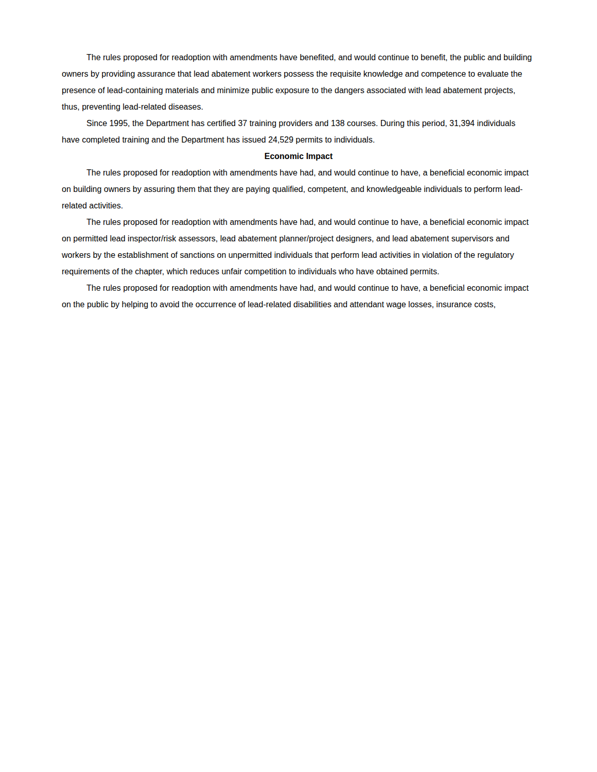The rules proposed for readoption with amendments have benefited, and would continue to benefit, the public and building owners by providing assurance that lead abatement workers possess the requisite knowledge and competence to evaluate the presence of lead-containing materials and minimize public exposure to the dangers associated with lead abatement projects, thus, preventing lead-related diseases.
Since 1995, the Department has certified 37 training providers and 138 courses. During this period, 31,394 individuals have completed training and the Department has issued 24,529 permits to individuals.
Economic Impact
The rules proposed for readoption with amendments have had, and would continue to have, a beneficial economic impact on building owners by assuring them that they are paying qualified, competent, and knowledgeable individuals to perform lead-related activities.
The rules proposed for readoption with amendments have had, and would continue to have, a beneficial economic impact on permitted lead inspector/risk assessors, lead abatement planner/project designers, and lead abatement supervisors and workers by the establishment of sanctions on unpermitted individuals that perform lead activities in violation of the regulatory requirements of the chapter, which reduces unfair competition to individuals who have obtained permits.
The rules proposed for readoption with amendments have had, and would continue to have, a beneficial economic impact on the public by helping to avoid the occurrence of lead-related disabilities and attendant wage losses, insurance costs,